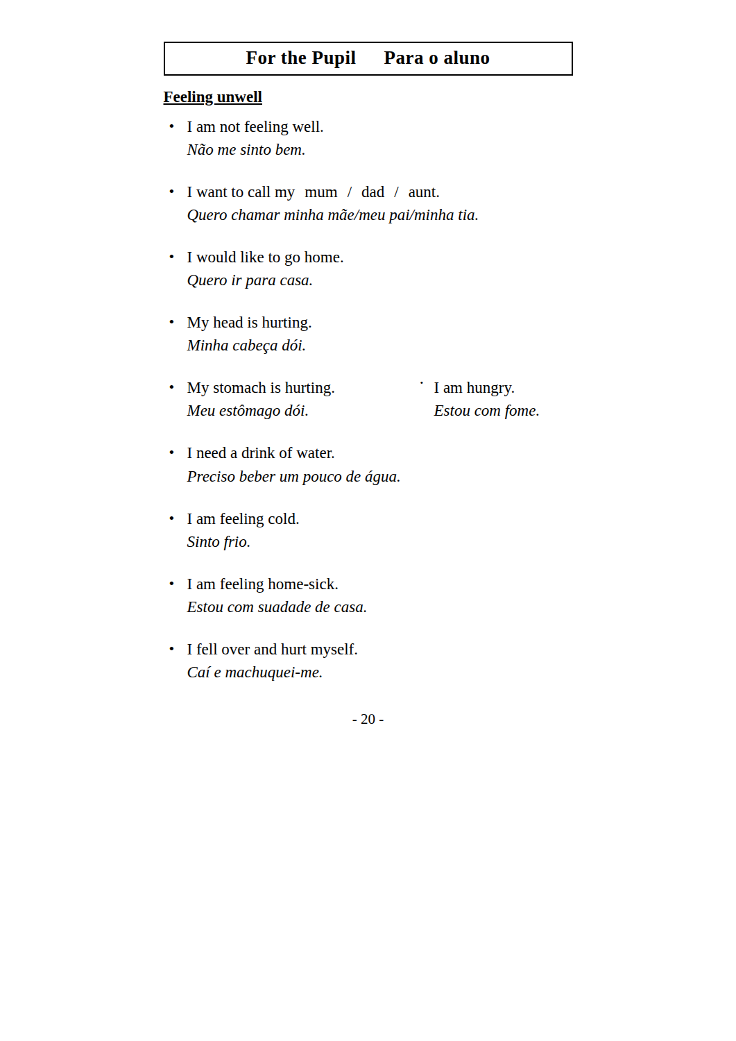For the Pupil Para o aluno
Feeling unwell
I am not feeling well. Não me sinto bem.
I want to call mymum/dad/aunt. Quero chamar minha mãe/meu pai/minha tia.
I would like to go home. Quero ir para casa.
My head is hurting. Minha cabeça dói.
My stomach is hurting. Meu estômago dói.
I am hungry. Estou com fome.
I need a drink of water. Preciso beber um pouco de água.
I am feeling cold. Sinto frio.
I am feeling home-sick. Estou com suadade de casa.
I fell over and hurt myself. Caí e machuquei-me.
- 20 -